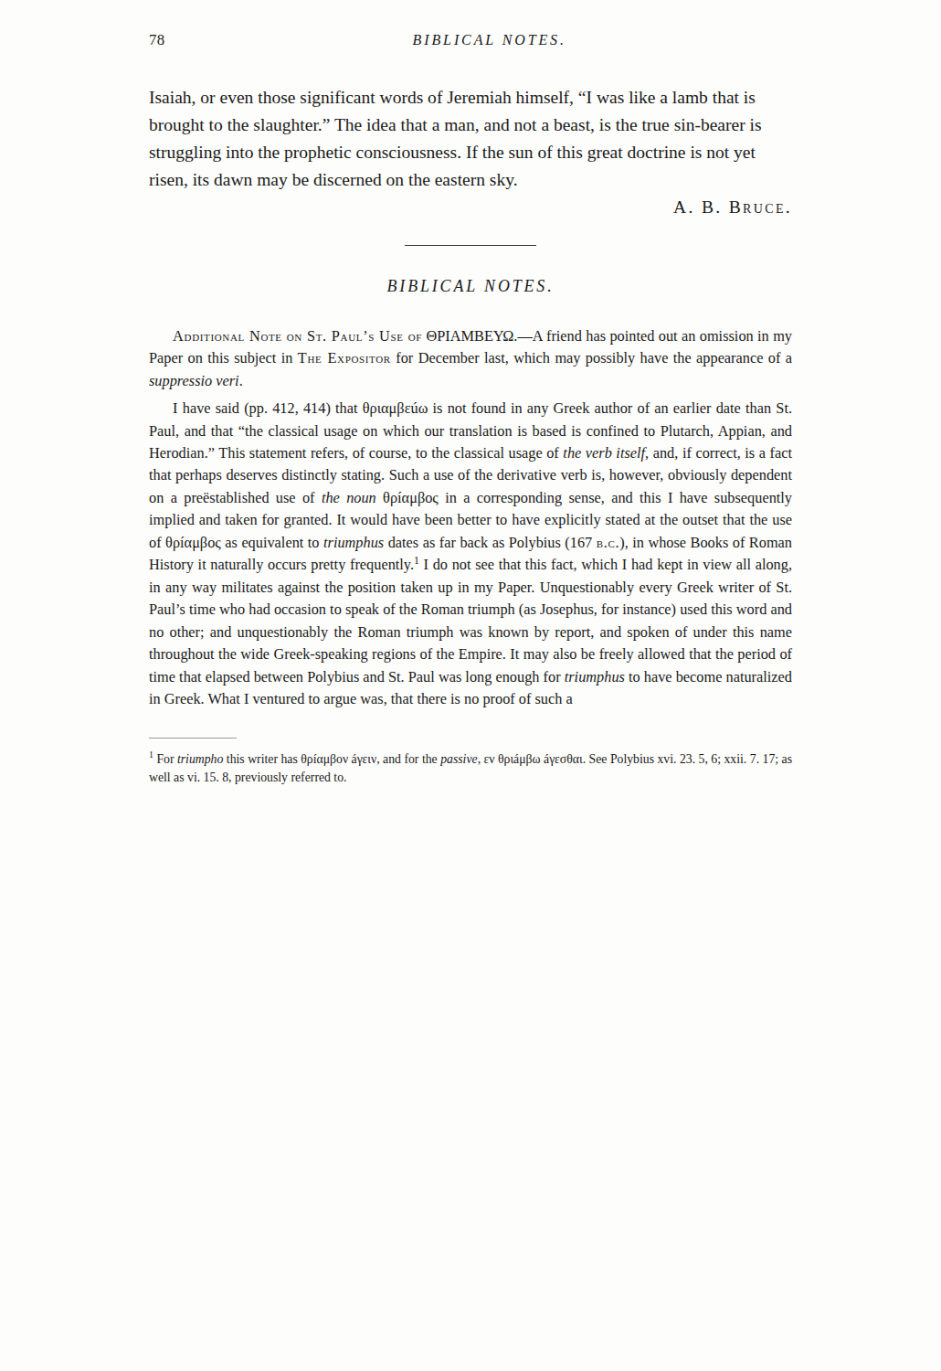78 Biblical Notes.
Isaiah, or even those significant words of Jeremiah himself, “I was like a lamb that is brought to the slaughter.” The idea that a man, and not a beast, is the true sin-bearer is struggling into the prophetic consciousness. If the sun of this great doctrine is not yet risen, its dawn may be discerned on the eastern sky.
A. B. Bruce.
Biblical Notes.
Additional Note on St. Paul’s Use of ΘΡΙΑΜΒΕΥΩ.—A friend has pointed out an omission in my Paper on this subject in The Expositor for December last, which may possibly have the appearance of a suppressio veri.
I have said (pp. 412, 414) that θριαμβεúω is not found in any Greek author of an earlier date than St. Paul, and that “the classical usage on which our translation is based is confined to Plutarch, Appian, and Herodian.” This statement refers, of course, to the classical usage of the verb itself, and, if correct, is a fact that perhaps deserves distinctly stating. Such a use of the derivative verb is, however, obviously dependent on a preëstablished use of the noun θρíαμβος in a corresponding sense, and this I have subsequently implied and taken for granted. It would have been better to have explicitly stated at the outset that the use of θρíαμβος as equivalent to triumphus dates as far back as Polybius (167 b.c.), in whose Books of Roman History it naturally occurs pretty frequently.1 I do not see that this fact, which I had kept in view all along, in any way militates against the position taken up in my Paper. Unquestionably every Greek writer of St. Paul’s time who had occasion to speak of the Roman triumph (as Josephus, for instance) used this word and no other; and unquestionably the Roman triumph was known by report, and spoken of under this name throughout the wide Greek-speaking regions of the Empire. It may also be freely allowed that the period of time that elapsed between Polybius and St. Paul was long enough for triumphus to have become naturalized in Greek. What I ventured to argue was, that there is no proof of such a
1 For triumpho this writer has θρíαμβον áγειν, and for the passive, εν θριáμβω áγεσθαι. See Polybius xvi. 23. 5, 6; xxii. 7. 17; as well as vi. 15. 8, previously referred to.